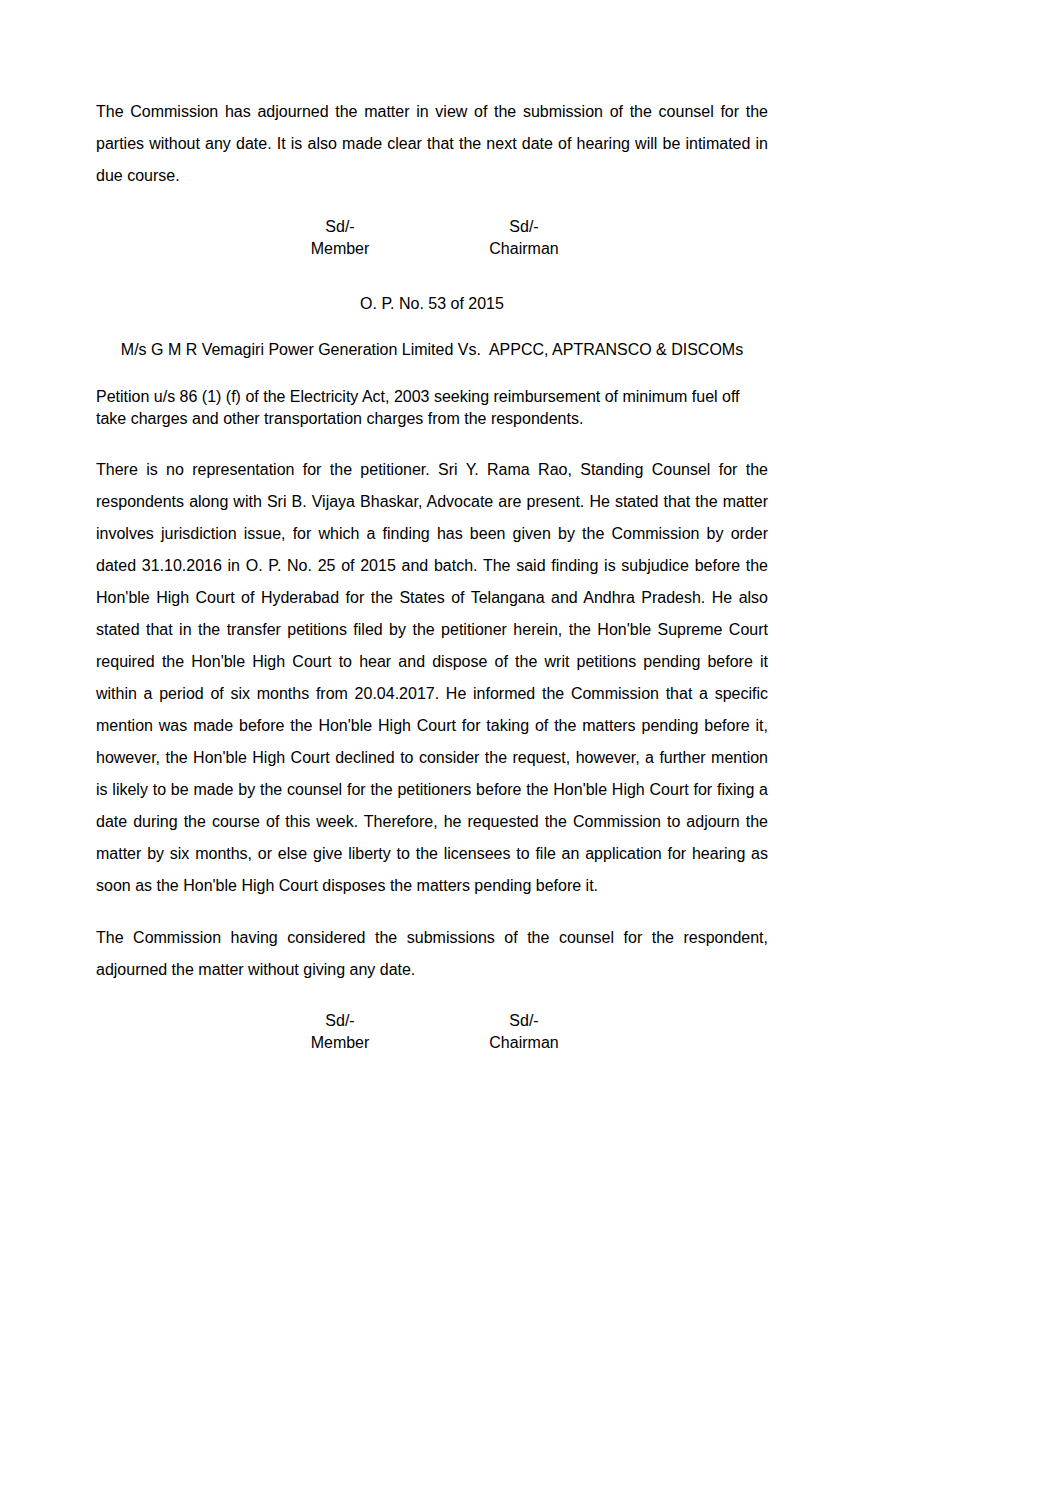The Commission has adjourned the matter in view of the submission of the counsel for the parties without any date. It is also made clear that the next date of hearing will be intimated in due course.
Sd/-
Member
Sd/-
Chairman
O. P. No. 53 of 2015
M/s G M R Vemagiri Power Generation Limited Vs. APPCC, APTRANSCO & DISCOMs
Petition u/s 86 (1) (f) of the Electricity Act, 2003 seeking reimbursement of minimum fuel off take charges and other transportation charges from the respondents.
There is no representation for the petitioner. Sri Y. Rama Rao, Standing Counsel for the respondents along with Sri B. Vijaya Bhaskar, Advocate are present. He stated that the matter involves jurisdiction issue, for which a finding has been given by the Commission by order dated 31.10.2016 in O. P. No. 25 of 2015 and batch. The said finding is subjudice before the Hon'ble High Court of Hyderabad for the States of Telangana and Andhra Pradesh. He also stated that in the transfer petitions filed by the petitioner herein, the Hon'ble Supreme Court required the Hon'ble High Court to hear and dispose of the writ petitions pending before it within a period of six months from 20.04.2017. He informed the Commission that a specific mention was made before the Hon'ble High Court for taking of the matters pending before it, however, the Hon'ble High Court declined to consider the request, however, a further mention is likely to be made by the counsel for the petitioners before the Hon'ble High Court for fixing a date during the course of this week. Therefore, he requested the Commission to adjourn the matter by six months, or else give liberty to the licensees to file an application for hearing as soon as the Hon'ble High Court disposes the matters pending before it.
The Commission having considered the submissions of the counsel for the respondent, adjourned the matter without giving any date.
Sd/-
Member
Sd/-
Chairman